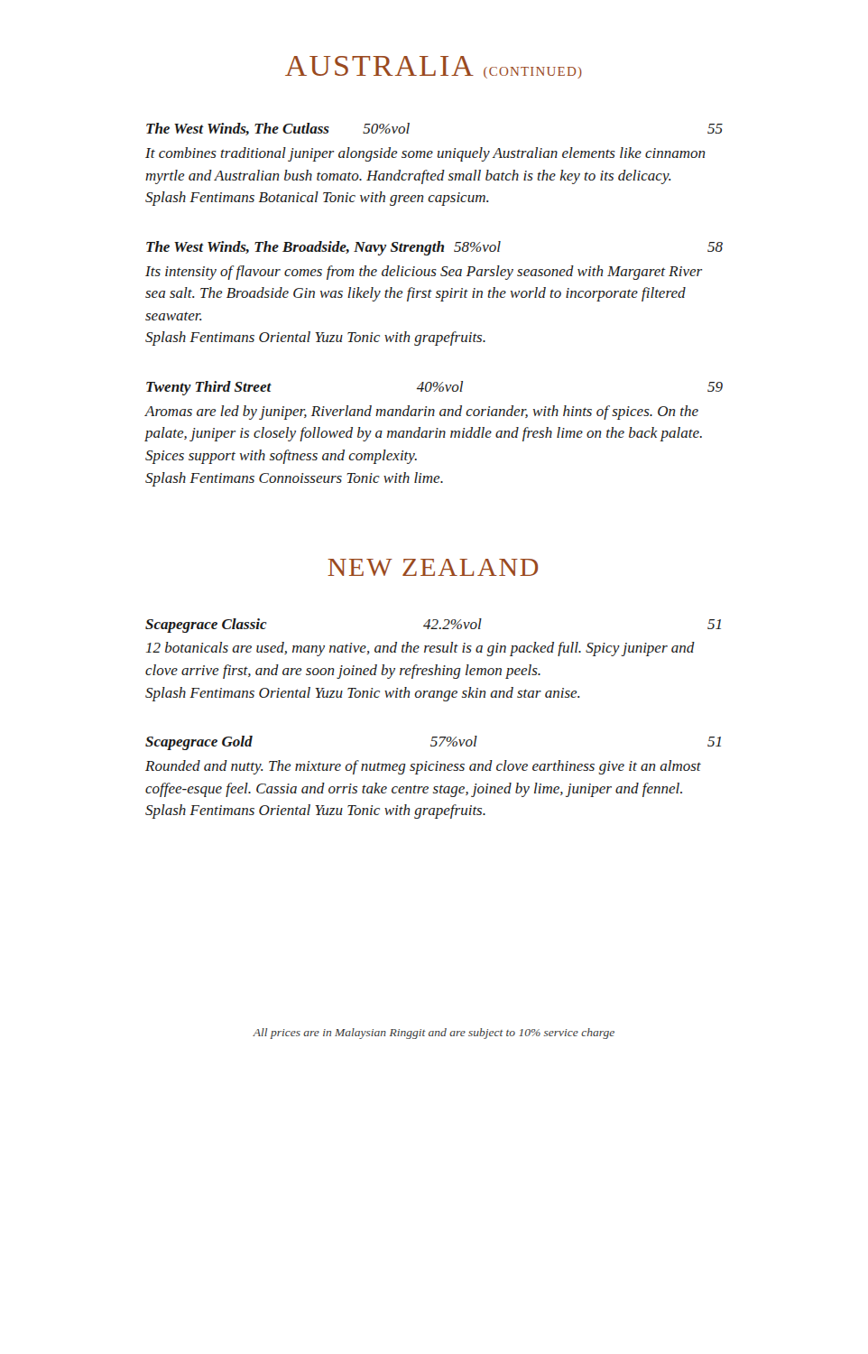Australia (continued)
The West Winds, The Cutlass 50%vol 55
It combines traditional juniper alongside some uniquely Australian elements like cinnamon myrtle and Australian bush tomato. Handcrafted small batch is the key to its delicacy. Splash Fentimans Botanical Tonic with green capsicum.
The West Winds, The Broadside, Navy Strength 58%vol 58
Its intensity of flavour comes from the delicious Sea Parsley seasoned with Margaret River sea salt. The Broadside Gin was likely the first spirit in the world to incorporate filtered seawater. Splash Fentimans Oriental Yuzu Tonic with grapefruits.
Twenty Third Street 40%vol 59
Aromas are led by juniper, Riverland mandarin and coriander, with hints of spices. On the palate, juniper is closely followed by a mandarin middle and fresh lime on the back palate. Spices support with softness and complexity. Splash Fentimans Connoisseurs Tonic with lime.
New Zealand
Scapegrace Classic 42.2%vol 51
12 botanicals are used, many native, and the result is a gin packed full. Spicy juniper and clove arrive first, and are soon joined by refreshing lemon peels. Splash Fentimans Oriental Yuzu Tonic with orange skin and star anise.
Scapegrace Gold 57%vol 51
Rounded and nutty. The mixture of nutmeg spiciness and clove earthiness give it an almost coffee-esque feel. Cassia and orris take centre stage, joined by lime, juniper and fennel. Splash Fentimans Oriental Yuzu Tonic with grapefruits.
All prices are in Malaysian Ringgit and are subject to 10% service charge